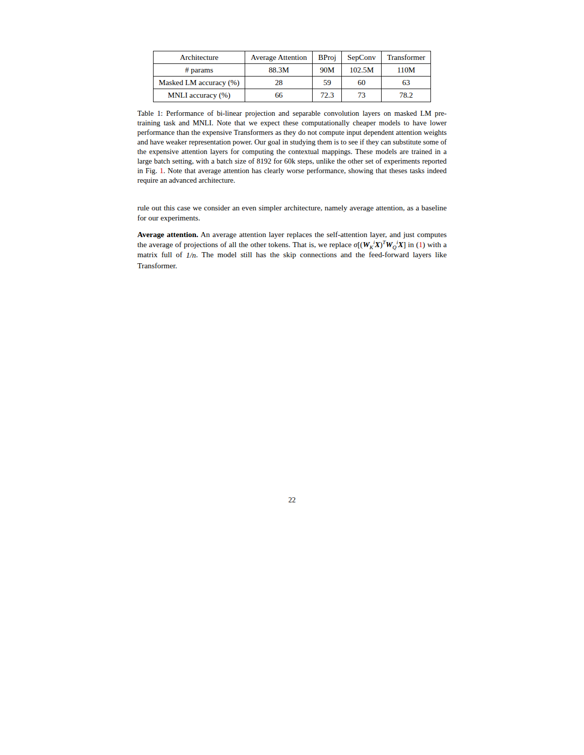| Architecture | Average Attention | BProj | SepConv | Transformer |
| # params | 88.3M | 90M | 102.5M | 110M |
| Masked LM accuracy (%) | 28 | 59 | 60 | 63 |
| MNLI accuracy (%) | 66 | 72.3 | 73 | 78.2 |
Table 1: Performance of bi-linear projection and separable convolution layers on masked LM pre-training task and MNLI. Note that we expect these computationally cheaper models to have lower performance than the expensive Transformers as they do not compute input dependent attention weights and have weaker representation power. Our goal in studying them is to see if they can substitute some of the expensive attention layers for computing the contextual mappings. These models are trained in a large batch setting, with a batch size of 8192 for 60k steps, unlike the other set of experiments reported in Fig. 1. Note that average attention has clearly worse performance, showing that theses tasks indeed require an advanced architecture.
rule out this case we consider an even simpler architecture, namely average attention, as a baseline for our experiments.
Average attention. An average attention layer replaces the self-attention layer, and just computes the average of projections of all the other tokens. That is, we replace σ[(WKiX)TWQiX] in (1) with a matrix full of 1/n. The model still has the skip connections and the feed-forward layers like Transformer.
22